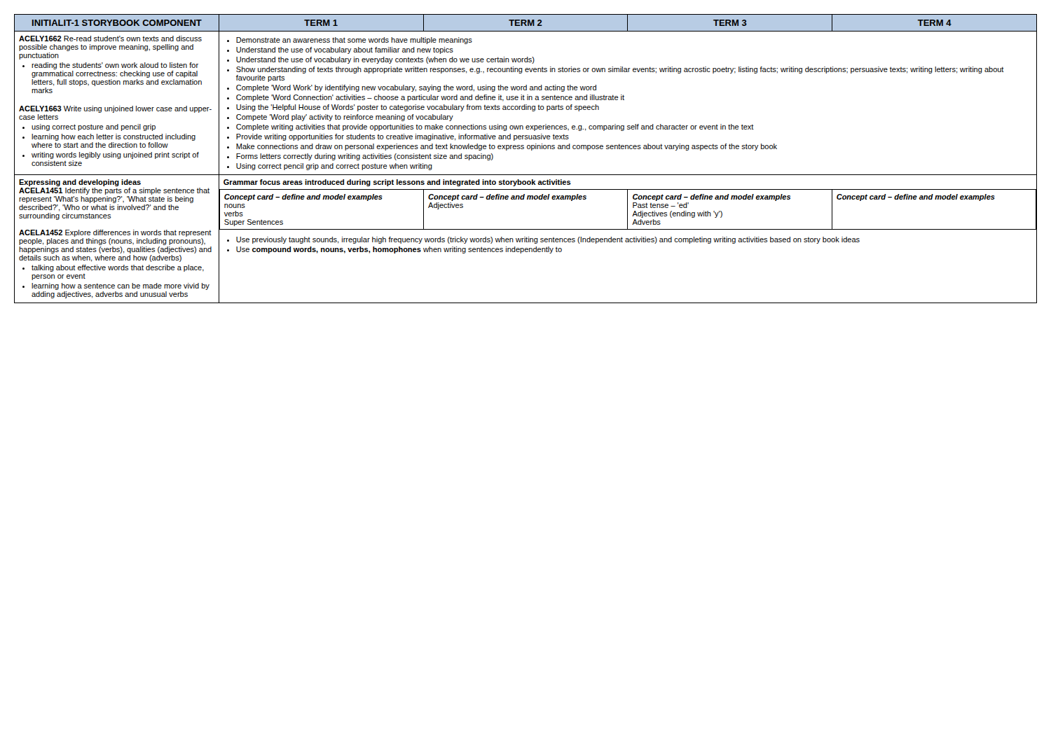| INITIALIT-1 STORYBOOK COMPONENT | TERM 1 | TERM 2 | TERM 3 | TERM 4 |
| --- | --- | --- | --- | --- |
| ACELY1662 Re-read student's own texts and discuss possible changes to improve meaning, spelling and punctuation reading the students' own work aloud to listen for grammatical correctness: checking use of capital letters, full stops, question marks and exclamation marks ACELY1663 Write using unjoined lower case and upper-case letters using correct posture and pencil grip learning how each letter is constructed including where to start and the direction to follow writing words legibly using unjoined print script of consistent size | Demonstrate an awareness that some words have multiple meanings Understand the use of vocabulary about familiar and new topics Understand the use of vocabulary in everyday contexts (when do we use certain words) Show understanding of texts through appropriate written responses, e.g., recounting events in stories or own similar events; writing acrostic poetry; listing facts; writing descriptions; persuasive texts; writing letters; writing about favourite parts Complete 'Word Work' by identifying new vocabulary, saying the word, using the word and acting the word Complete 'Word Connection' activities – choose a particular word and define it, use it in a sentence and illustrate it Using the 'Helpful House of Words' poster to categorise vocabulary from texts according to parts of speech Compete 'Word play' activity to reinforce meaning of vocabulary Complete writing activities that provide opportunities to make connections using own experiences, e.g., comparing self and character or event in the text Provide writing opportunities for students to creative imaginative, informative and persuasive texts Make connections and draw on personal experiences and text knowledge to express opinions and compose sentences about varying aspects of the story book Forms letters correctly during writing activities (consistent size and spacing) Using correct pencil grip and correct posture when writing |
| Expressing and developing ideas ACELA1451 Identify the parts of a simple sentence that represent 'What's happening?', 'What state is being described?', 'Who or what is involved?' and the surrounding circumstances ACELA1452 Explore differences in words that represent people, places and things (nouns, including pronouns), happenings and states (verbs), qualities (adjectives) and details such as when, where and how (adverbs) talking about effective words that describe a place, person or event learning how a sentence can be made more vivid by adding adjectives, adverbs and unusual verbs | Grammar focus areas introduced during script lessons and integrated into storybook activities / Concept card – define and model examples nouns verbs Super Sentences / Concept card – define and model examples Adjectives / Concept card – define and model examples Past tense – 'ed' Adjectives (ending with 'y') Adverbs / Concept card – define and model examples / Use previously taught sounds, irregular high frequency words (tricky words) when writing sentences (Independent activities) and completing writing activities based on story book ideas Use compound words, nouns, verbs, homophones when writing sentences independently to |